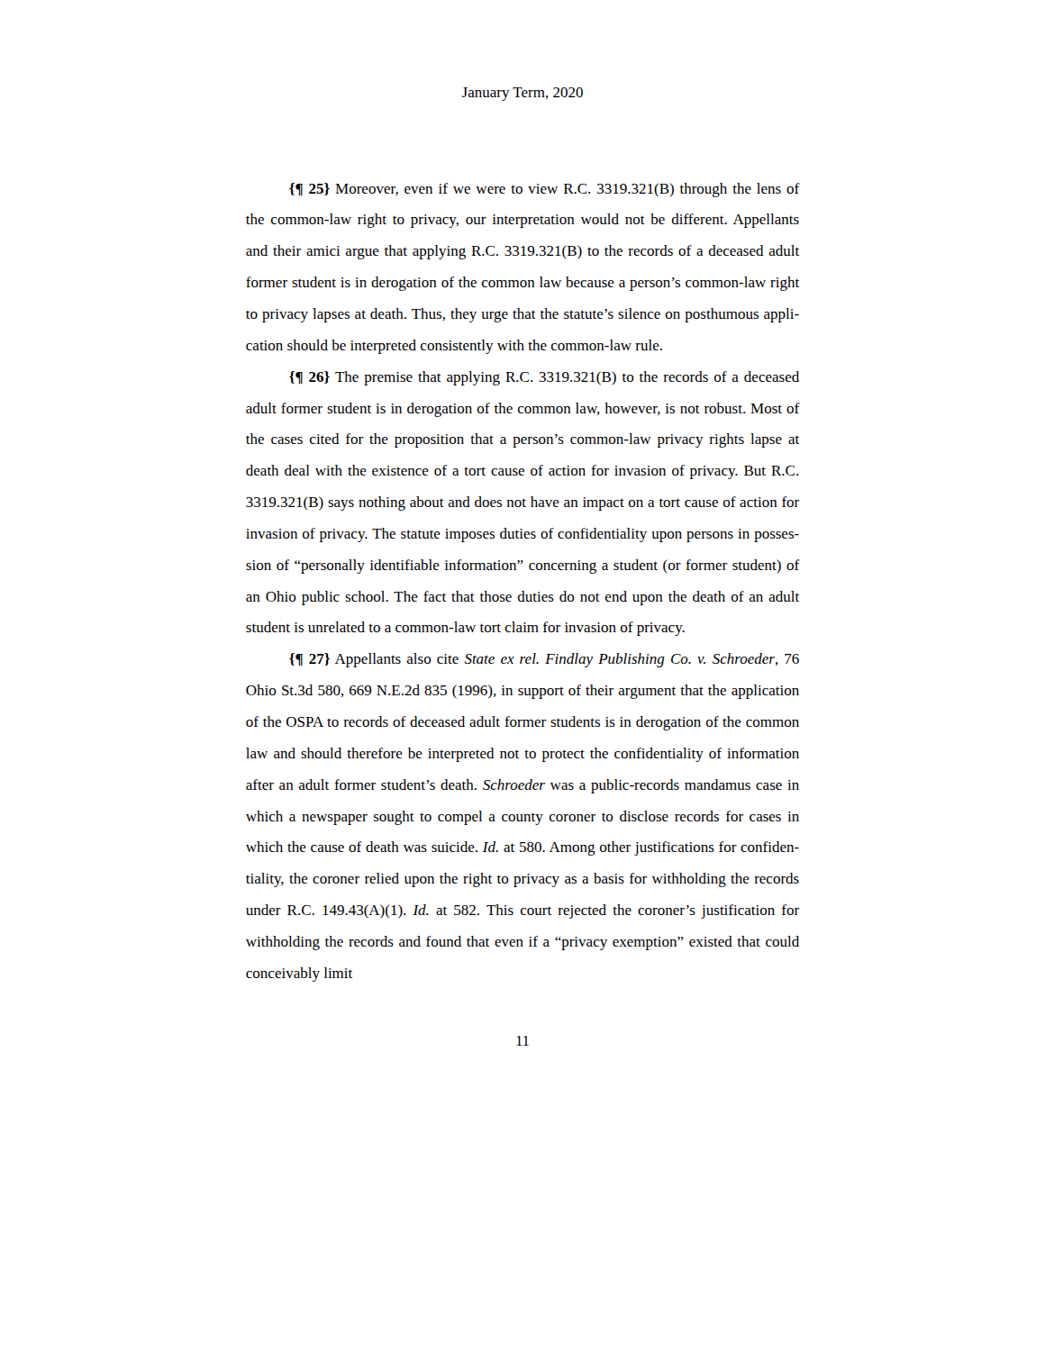January Term, 2020
{¶ 25} Moreover, even if we were to view R.C. 3319.321(B) through the lens of the common-law right to privacy, our interpretation would not be different. Appellants and their amici argue that applying R.C. 3319.321(B) to the records of a deceased adult former student is in derogation of the common law because a person’s common-law right to privacy lapses at death. Thus, they urge that the statute’s silence on posthumous application should be interpreted consistently with the common-law rule.
{¶ 26} The premise that applying R.C. 3319.321(B) to the records of a deceased adult former student is in derogation of the common law, however, is not robust. Most of the cases cited for the proposition that a person’s common-law privacy rights lapse at death deal with the existence of a tort cause of action for invasion of privacy. But R.C. 3319.321(B) says nothing about and does not have an impact on a tort cause of action for invasion of privacy. The statute imposes duties of confidentiality upon persons in possession of “personally identifiable information” concerning a student (or former student) of an Ohio public school. The fact that those duties do not end upon the death of an adult student is unrelated to a common-law tort claim for invasion of privacy.
{¶ 27} Appellants also cite State ex rel. Findlay Publishing Co. v. Schroeder, 76 Ohio St.3d 580, 669 N.E.2d 835 (1996), in support of their argument that the application of the OSPA to records of deceased adult former students is in derogation of the common law and should therefore be interpreted not to protect the confidentiality of information after an adult former student’s death. Schroeder was a public-records mandamus case in which a newspaper sought to compel a county coroner to disclose records for cases in which the cause of death was suicide. Id. at 580. Among other justifications for confidentiality, the coroner relied upon the right to privacy as a basis for withholding the records under R.C. 149.43(A)(1). Id. at 582. This court rejected the coroner’s justification for withholding the records and found that even if a “privacy exemption” existed that could conceivably limit
11